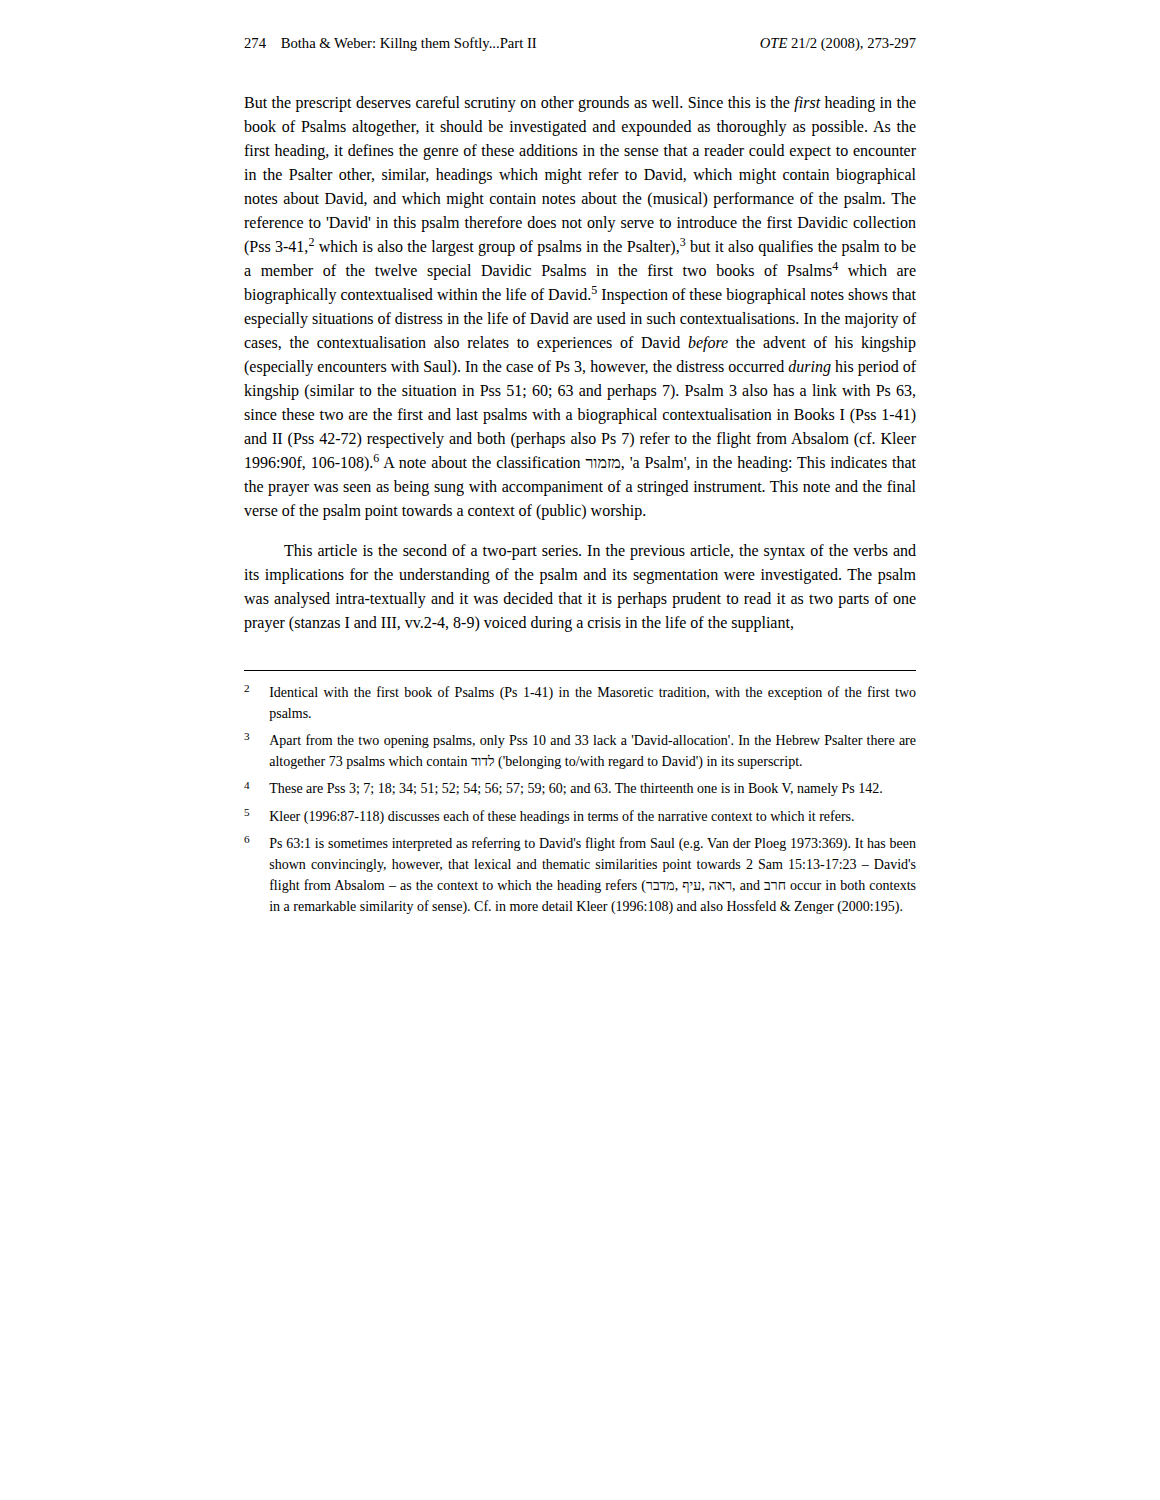274 Botha & Weber: Killng them Softly...Part II OTE 21/2 (2008), 273-297
But the prescript deserves careful scrutiny on other grounds as well. Since this is the first heading in the book of Psalms altogether, it should be investigated and expounded as thoroughly as possible. As the first heading, it defines the genre of these additions in the sense that a reader could expect to encounter in the Psalter other, similar, headings which might refer to David, which might contain biographical notes about David, and which might contain notes about the (musical) performance of the psalm. The reference to 'David' in this psalm therefore does not only serve to introduce the first Davidic collection (Pss 3-41,2 which is also the largest group of psalms in the Psalter),3 but it also qualifies the psalm to be a member of the twelve special Davidic Psalms in the first two books of Psalms4 which are biographically contextualised within the life of David.5 Inspection of these biographical notes shows that especially situations of distress in the life of David are used in such contextualisations. In the majority of cases, the contextualisation also relates to experiences of David before the advent of his kingship (especially encounters with Saul). In the case of Ps 3, however, the distress occurred during his period of kingship (similar to the situation in Pss 51; 60; 63 and perhaps 7). Psalm 3 also has a link with Ps 63, since these two are the first and last psalms with a biographical contextualisation in Books I (Pss 1-41) and II (Pss 42-72) respectively and both (perhaps also Ps 7) refer to the flight from Absalom (cf. Kleer 1996:90f, 106-108).6 A note about the classification מזמור, 'a Psalm', in the heading: This indicates that the prayer was seen as being sung with accompaniment of a stringed instrument. This note and the final verse of the psalm point towards a context of (public) worship.
This article is the second of a two-part series. In the previous article, the syntax of the verbs and its implications for the understanding of the psalm and its segmentation were investigated. The psalm was analysed intra-textually and it was decided that it is perhaps prudent to read it as two parts of one prayer (stanzas I and III, vv.2-4, 8-9) voiced during a crisis in the life of the suppliant,
2 Identical with the first book of Psalms (Ps 1-41) in the Masoretic tradition, with the exception of the first two psalms.
3 Apart from the two opening psalms, only Pss 10 and 33 lack a 'David-allocation'. In the Hebrew Psalter there are altogether 73 psalms which contain לדוד ('belonging to/with regard to David') in its superscript.
4 These are Pss 3; 7; 18; 34; 51; 52; 54; 56; 57; 59; 60; and 63. The thirteenth one is in Book V, namely Ps 142.
5 Kleer (1996:87-118) discusses each of these headings in terms of the narrative context to which it refers.
6 Ps 63:1 is sometimes interpreted as referring to David's flight from Saul (e.g. Van der Ploeg 1973:369). It has been shown convincingly, however, that lexical and thematic similarities point towards 2 Sam 15:13-17:23 – David's flight from Absalom – as the context to which the heading refers (מדבר, עיף, ראה, and חרב occur in both contexts in a remarkable similarity of sense). Cf. in more detail Kleer (1996:108) and also Hossfeld & Zenger (2000:195).